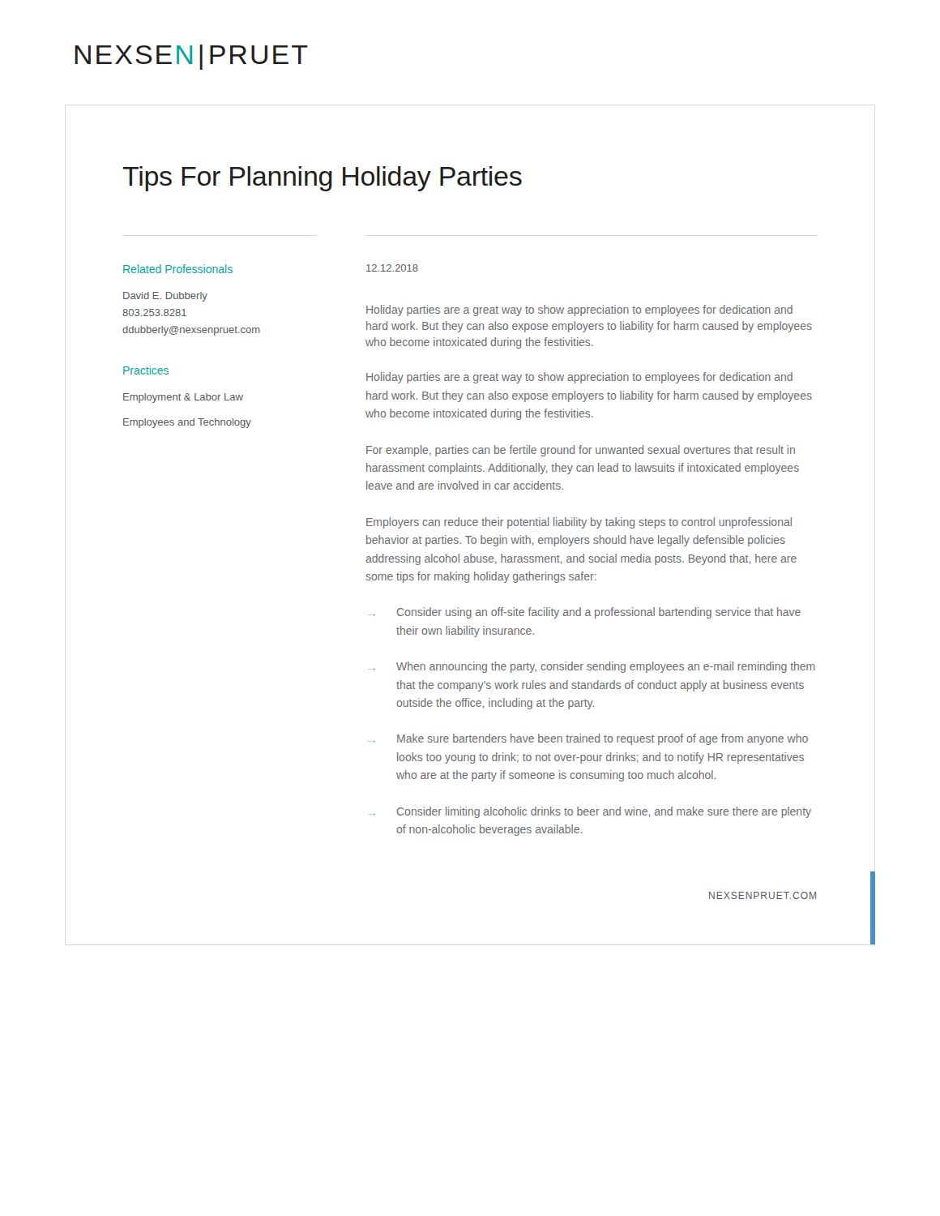NEXSE N|PRUET
Tips For Planning Holiday Parties
Related Professionals
David E. Dubberly
803.253.8281
ddubberly@nexsenpruet.com
Practices
Employment & Labor Law
Employees and Technology
12.12.2018
Holiday parties are a great way to show appreciation to employees for dedication and hard work. But they can also expose employers to liability for harm caused by employees who become intoxicated during the festivities.
Holiday parties are a great way to show appreciation to employees for dedication and hard work. But they can also expose employers to liability for harm caused by employees who become intoxicated during the festivities.
For example, parties can be fertile ground for unwanted sexual overtures that result in harassment complaints. Additionally, they can lead to lawsuits if intoxicated employees leave and are involved in car accidents.
Employers can reduce their potential liability by taking steps to control unprofessional behavior at parties. To begin with, employers should have legally defensible policies addressing alcohol abuse, harassment, and social media posts. Beyond that, here are some tips for making holiday gatherings safer:
Consider using an off-site facility and a professional bartending service that have their own liability insurance.
When announcing the party, consider sending employees an e-mail reminding them that the company’s work rules and standards of conduct apply at business events outside the office, including at the party.
Make sure bartenders have been trained to request proof of age from anyone who looks too young to drink; to not over-pour drinks; and to notify HR representatives who are at the party if someone is consuming too much alcohol.
Consider limiting alcoholic drinks to beer and wine, and make sure there are plenty of non-alcoholic beverages available.
NEXSENPRUET.COM